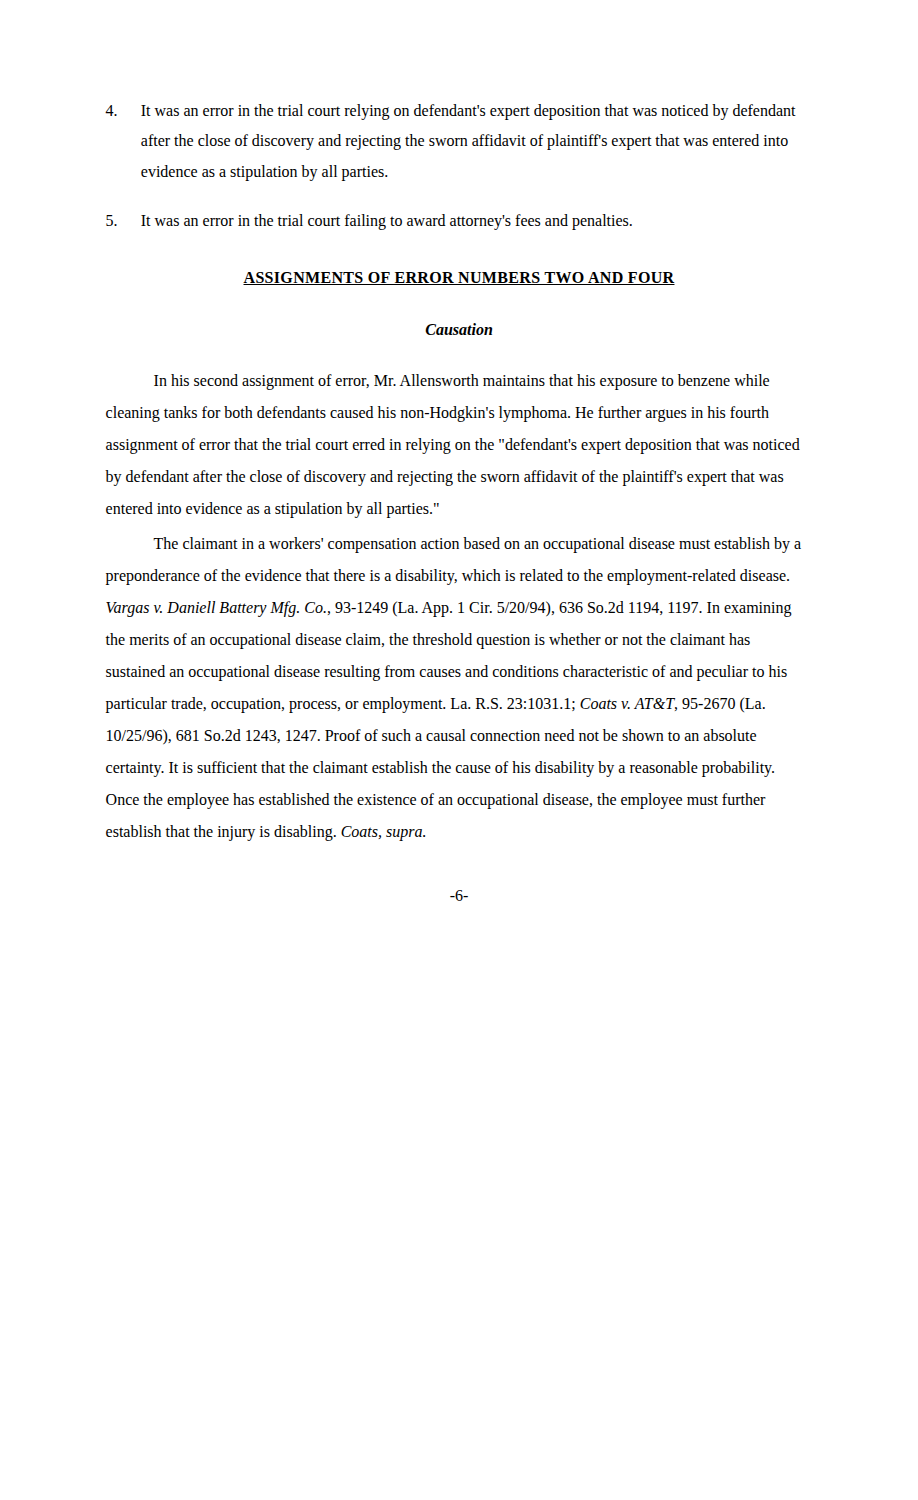4. It was an error in the trial court relying on defendant's expert deposition that was noticed by defendant after the close of discovery and rejecting the sworn affidavit of plaintiff's expert that was entered into evidence as a stipulation by all parties.
5. It was an error in the trial court failing to award attorney's fees and penalties.
ASSIGNMENTS OF ERROR NUMBERS TWO AND FOUR
Causation
In his second assignment of error, Mr. Allensworth maintains that his exposure to benzene while cleaning tanks for both defendants caused his non-Hodgkin's lymphoma. He further argues in his fourth assignment of error that the trial court erred in relying on the "defendant's expert deposition that was noticed by defendant after the close of discovery and rejecting the sworn affidavit of the plaintiff's expert that was entered into evidence as a stipulation by all parties."
The claimant in a workers' compensation action based on an occupational disease must establish by a preponderance of the evidence that there is a disability, which is related to the employment-related disease. Vargas v. Daniell Battery Mfg. Co., 93-1249 (La. App. 1 Cir. 5/20/94), 636 So.2d 1194, 1197. In examining the merits of an occupational disease claim, the threshold question is whether or not the claimant has sustained an occupational disease resulting from causes and conditions characteristic of and peculiar to his particular trade, occupation, process, or employment. La. R.S. 23:1031.1; Coats v. AT&T, 95-2670 (La. 10/25/96), 681 So.2d 1243, 1247. Proof of such a causal connection need not be shown to an absolute certainty. It is sufficient that the claimant establish the cause of his disability by a reasonable probability. Once the employee has established the existence of an occupational disease, the employee must further establish that the injury is disabling. Coats, supra.
-6-